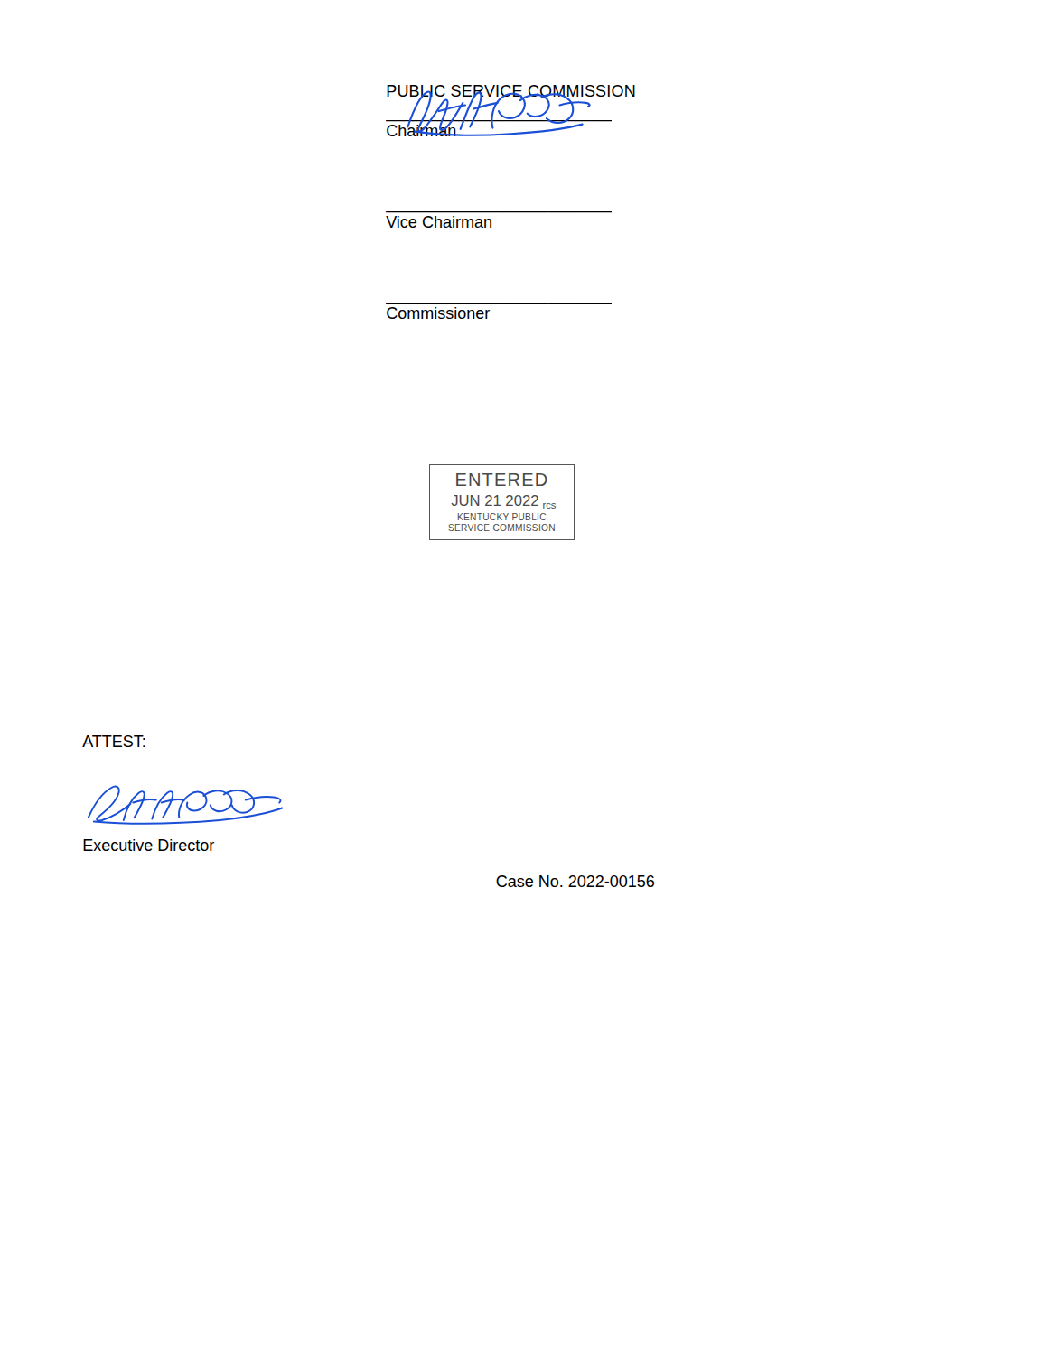PUBLIC SERVICE COMMISSION
_______________________________
Chairman
_______________________________
Vice Chairman
_______________________________
Commissioner
ENTERED
JUN 21 2022rcs
KENTUCKY PUBLIC
SERVICE COMMISSION
ATTEST:
_____________________________
Executive Director
Case No. 2022-00156